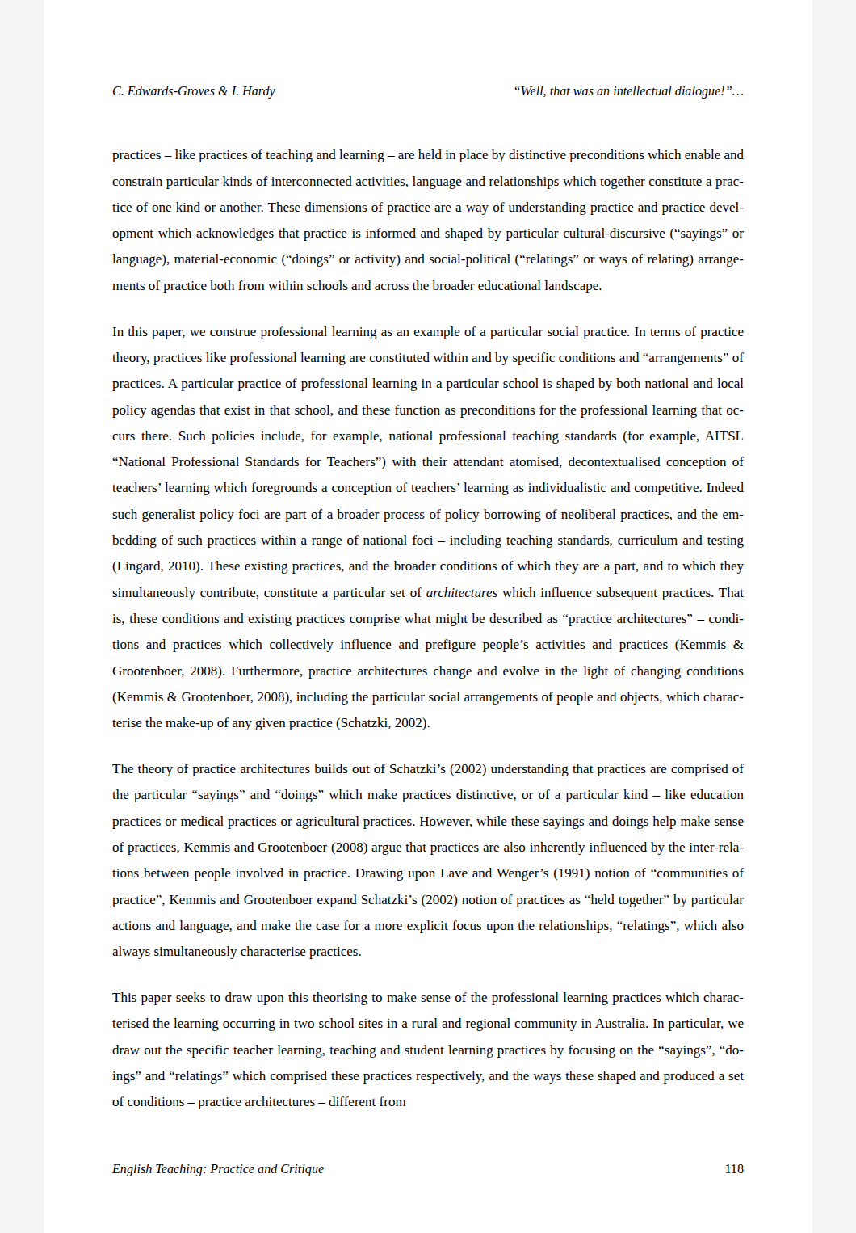C. Edwards-Groves & I. Hardy “Well, that was an intellectual dialogue!”…
practices – like practices of teaching and learning – are held in place by distinctive preconditions which enable and constrain particular kinds of interconnected activities, language and relationships which together constitute a practice of one kind or another. These dimensions of practice are a way of understanding practice and practice development which acknowledges that practice is informed and shaped by particular cultural-discursive (“sayings” or language), material-economic (“doings” or activity) and social-political (“relatings” or ways of relating) arrangements of practice both from within schools and across the broader educational landscape.
In this paper, we construe professional learning as an example of a particular social practice. In terms of practice theory, practices like professional learning are constituted within and by specific conditions and “arrangements” of practices. A particular practice of professional learning in a particular school is shaped by both national and local policy agendas that exist in that school, and these function as preconditions for the professional learning that occurs there. Such policies include, for example, national professional teaching standards (for example, AITSL “National Professional Standards for Teachers”) with their attendant atomised, decontextualised conception of teachers’ learning which foregrounds a conception of teachers’ learning as individualistic and competitive. Indeed such generalist policy foci are part of a broader process of policy borrowing of neoliberal practices, and the embedding of such practices within a range of national foci – including teaching standards, curriculum and testing (Lingard, 2010). These existing practices, and the broader conditions of which they are a part, and to which they simultaneously contribute, constitute a particular set of architectures which influence subsequent practices. That is, these conditions and existing practices comprise what might be described as “practice architectures” – conditions and practices which collectively influence and prefigure people’s activities and practices (Kemmis & Grootenboer, 2008). Furthermore, practice architectures change and evolve in the light of changing conditions (Kemmis & Grootenboer, 2008), including the particular social arrangements of people and objects, which characterise the make-up of any given practice (Schatzki, 2002).
The theory of practice architectures builds out of Schatzki’s (2002) understanding that practices are comprised of the particular “sayings” and “doings” which make practices distinctive, or of a particular kind – like education practices or medical practices or agricultural practices. However, while these sayings and doings help make sense of practices, Kemmis and Grootenboer (2008) argue that practices are also inherently influenced by the inter-relations between people involved in practice. Drawing upon Lave and Wenger’s (1991) notion of “communities of practice”, Kemmis and Grootenboer expand Schatzki’s (2002) notion of practices as “held together” by particular actions and language, and make the case for a more explicit focus upon the relationships, “relatings”, which also always simultaneously characterise practices.
This paper seeks to draw upon this theorising to make sense of the professional learning practices which characterised the learning occurring in two school sites in a rural and regional community in Australia. In particular, we draw out the specific teacher learning, teaching and student learning practices by focusing on the “sayings”, “doings” and “relatings” which comprised these practices respectively, and the ways these shaped and produced a set of conditions – practice architectures – different from
English Teaching: Practice and Critique 118